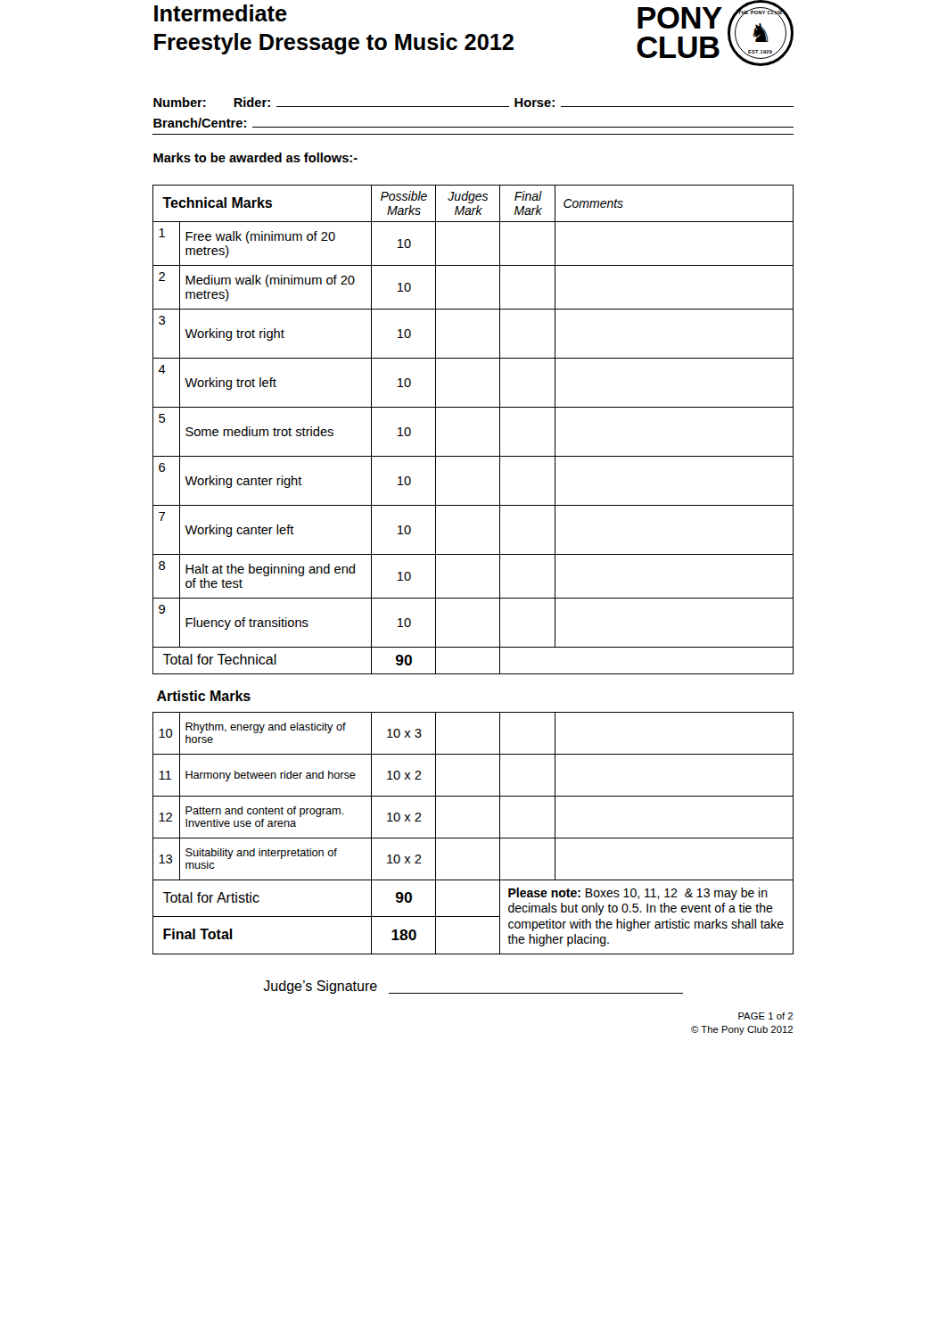Intermediate
Freestyle Dressage to Music 2012
PONY
CLUB
THE PONY CLUB
♞
EST 1929
Number: Rider: Horse:
Branch/Centre:
Marks to be awarded as follows:-
| Technical Marks | Possible Marks | Judges Mark | Final Mark | Comments |
| --- | --- | --- | --- | --- |
| 1 | Free walk (minimum of 20 metres) | 10 | | | |
| 2 | Medium walk (minimum of 20 metres) | 10 | | | |
| 3 | Working trot right | 10 | | | |
| 4 | Working trot left | 10 | | | |
| 5 | Some medium trot strides | 10 | | | |
| 6 | Working canter right | 10 | | | |
| 7 | Working canter left | 10 | | | |
| 8 | Halt at the beginning and end of the test | 10 | | | |
| 9 | Fluency of transitions | 10 | | | |
| Total for Technical | 90 | | | |
Artistic Marks
| 10 | Rhythm, energy and elasticity of horse | 10 x 3 | | | |
| 11 | Harmony between rider and horse | 10 x 2 | | | |
| 12 | Pattern and content of program. Inventive use of arena | 10 x 2 | | | |
| 13 | Suitability and interpretation of music | 10 x 2 | | | |
| Total for Artistic | 90 | | Please note: Boxes 10, 11, 12 & 13 may be in decimals but only to 0.5. In the event of a tie the competitor with the higher artistic marks shall take the higher placing. |
| Final Total | 180 | |
Judge’s Signature
PAGE 1 of 2
© The Pony Club 2012